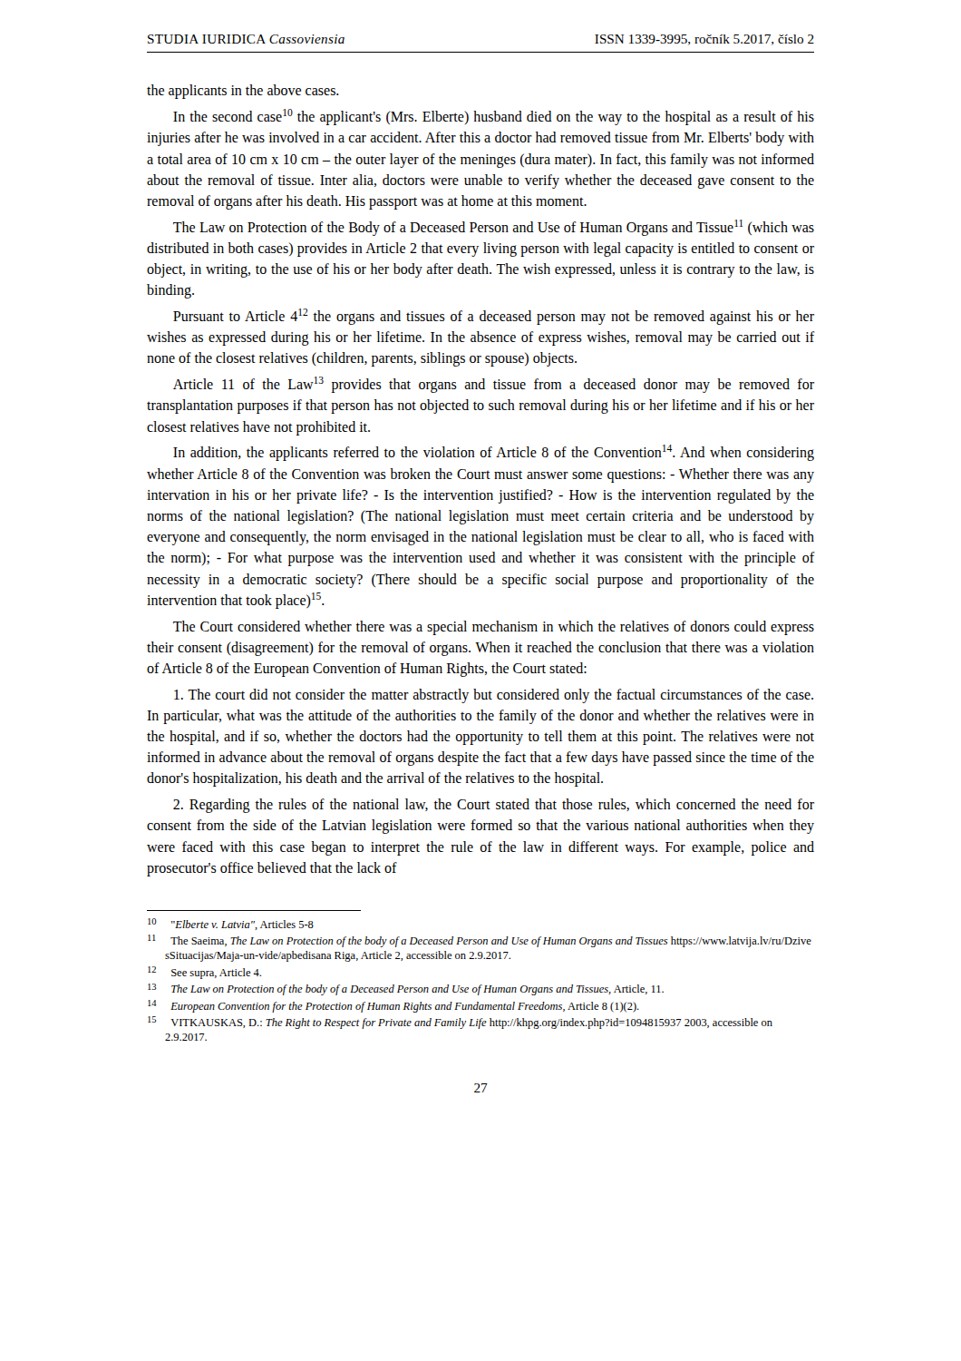STUDIA IURIDICA Cassoviensia ISSN 1339-3995, ročník 5.2017, číslo 2
the applicants in the above cases.
In the second case10 the applicant's (Mrs. Elberte) husband died on the way to the hospital as a result of his injuries after he was involved in a car accident. After this a doctor had removed tissue from Mr. Elberts' body with a total area of 10 cm x 10 cm – the outer layer of the meninges (dura mater). In fact, this family was not informed about the removal of tissue. Inter alia, doctors were unable to verify whether the deceased gave consent to the removal of organs after his death. His passport was at home at this moment.
The Law on Protection of the Body of a Deceased Person and Use of Human Organs and Tissue11 (which was distributed in both cases) provides in Article 2 that every living person with legal capacity is entitled to consent or object, in writing, to the use of his or her body after death. The wish expressed, unless it is contrary to the law, is binding.
Pursuant to Article 412 the organs and tissues of a deceased person may not be removed against his or her wishes as expressed during his or her lifetime. In the absence of express wishes, removal may be carried out if none of the closest relatives (children, parents, siblings or spouse) objects.
Article 11 of the Law13 provides that organs and tissue from a deceased donor may be removed for transplantation purposes if that person has not objected to such removal during his or her lifetime and if his or her closest relatives have not prohibited it.
In addition, the applicants referred to the violation of Article 8 of the Convention14. And when considering whether Article 8 of the Convention was broken the Court must answer some questions: - Whether there was any intervation in his or her private life? - Is the intervention justified? - How is the intervention regulated by the norms of the national legislation? (The national legislation must meet certain criteria and be understood by everyone and consequently, the norm envisaged in the national legislation must be clear to all, who is faced with the norm); - For what purpose was the intervention used and whether it was consistent with the principle of necessity in a democratic society? (There should be a specific social purpose and proportionality of the intervention that took place)15.
The Court considered whether there was a special mechanism in which the relatives of donors could express their consent (disagreement) for the removal of organs. When it reached the conclusion that there was a violation of Article 8 of the European Convention of Human Rights, the Court stated:
1. The court did not consider the matter abstractly but considered only the factual circumstances of the case. In particular, what was the attitude of the authorities to the family of the donor and whether the relatives were in the hospital, and if so, whether the doctors had the opportunity to tell them at this point. The relatives were not informed in advance about the removal of organs despite the fact that a few days have passed since the time of the donor's hospitalization, his death and the arrival of the relatives to the hospital.
2. Regarding the rules of the national law, the Court stated that those rules, which concerned the need for consent from the side of the Latvian legislation were formed so that the various national authorities when they were faced with this case began to interpret the rule of the law in different ways. For example, police and prosecutor's office believed that the lack of
10 "Elberte v. Latvia", Articles 5-8
11 The Saeima, The Law on Protection of the body of a Deceased Person and Use of Human Organs and Tissues https://www.latvija.lv/ru/DzivesSituacijas/Maja-un-vide/apbedisana Riga, Article 2, accessible on 2.9.2017.
12 See supra, Article 4.
13 The Law on Protection of the body of a Deceased Person and Use of Human Organs and Tissues, Article, 11.
14 European Convention for the Protection of Human Rights and Fundamental Freedoms, Article 8 (1)(2).
15 VITKAUSKAS, D.: The Right to Respect for Private and Family Life http://khpg.org/index.php?id=1094815937 2003, accessible on 2.9.2017.
27